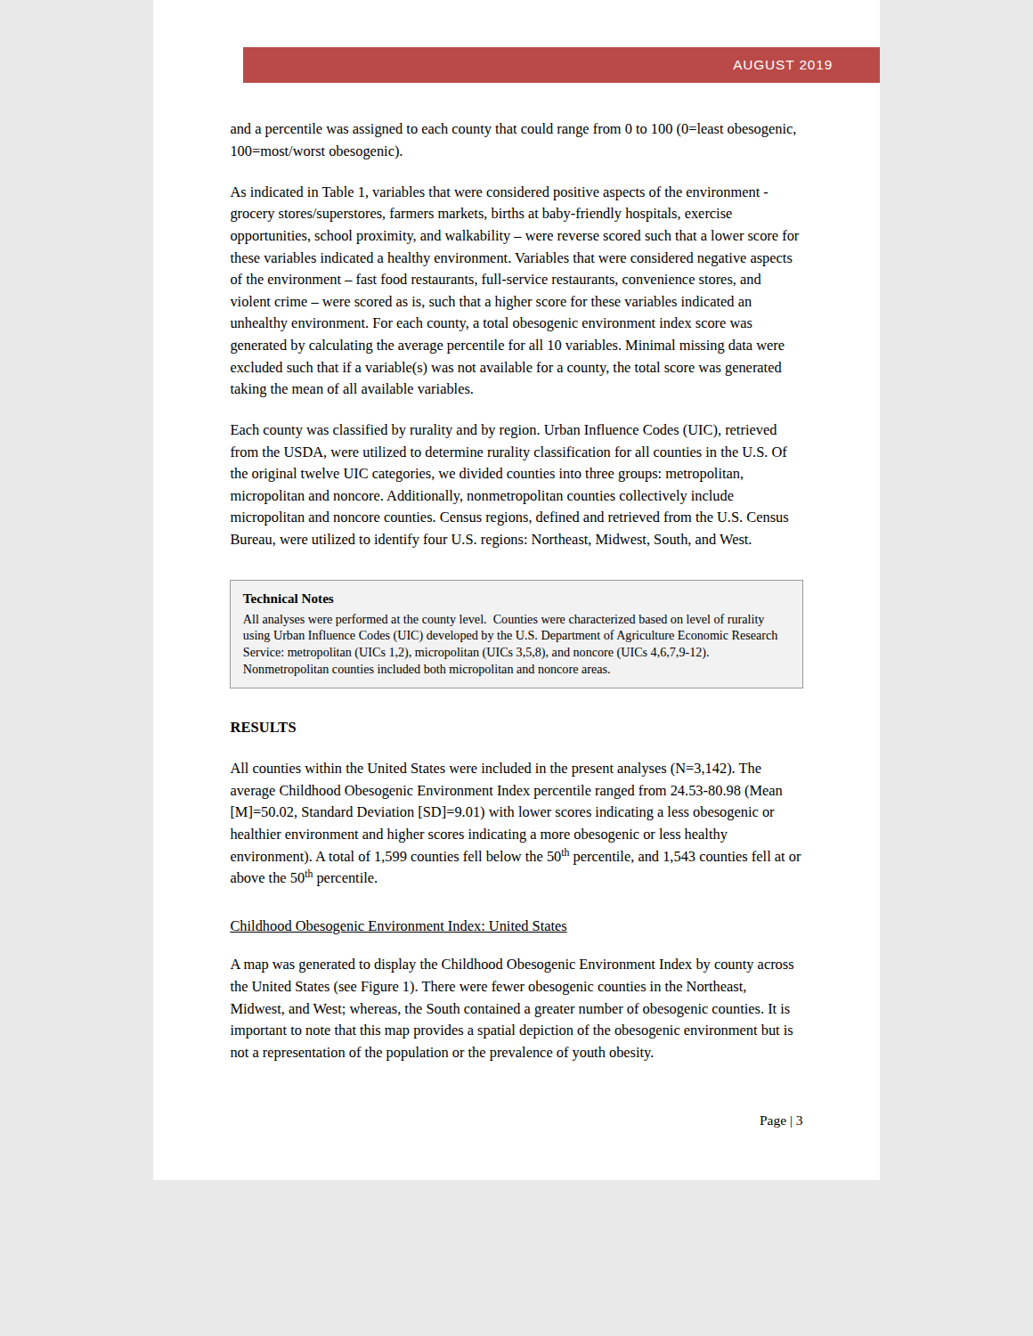AUGUST 2019
and a percentile was assigned to each county that could range from 0 to 100 (0=least obesogenic, 100=most/worst obesogenic).
As indicated in Table 1, variables that were considered positive aspects of the environment - grocery stores/superstores, farmers markets, births at baby-friendly hospitals, exercise opportunities, school proximity, and walkability – were reverse scored such that a lower score for these variables indicated a healthy environment. Variables that were considered negative aspects of the environment – fast food restaurants, full-service restaurants, convenience stores, and violent crime – were scored as is, such that a higher score for these variables indicated an unhealthy environment. For each county, a total obesogenic environment index score was generated by calculating the average percentile for all 10 variables. Minimal missing data were excluded such that if a variable(s) was not available for a county, the total score was generated taking the mean of all available variables.
Each county was classified by rurality and by region. Urban Influence Codes (UIC), retrieved from the USDA, were utilized to determine rurality classification for all counties in the U.S. Of the original twelve UIC categories, we divided counties into three groups: metropolitan, micropolitan and noncore. Additionally, nonmetropolitan counties collectively include micropolitan and noncore counties. Census regions, defined and retrieved from the U.S. Census Bureau, were utilized to identify four U.S. regions: Northeast, Midwest, South, and West.
Technical Notes
All analyses were performed at the county level. Counties were characterized based on level of rurality using Urban Influence Codes (UIC) developed by the U.S. Department of Agriculture Economic Research Service: metropolitan (UICs 1,2), micropolitan (UICs 3,5,8), and noncore (UICs 4,6,7,9-12). Nonmetropolitan counties included both micropolitan and noncore areas.
RESULTS
All counties within the United States were included in the present analyses (N=3,142). The average Childhood Obesogenic Environment Index percentile ranged from 24.53-80.98 (Mean [M]=50.02, Standard Deviation [SD]=9.01) with lower scores indicating a less obesogenic or healthier environment and higher scores indicating a more obesogenic or less healthy environment). A total of 1,599 counties fell below the 50th percentile, and 1,543 counties fell at or above the 50th percentile.
Childhood Obesogenic Environment Index: United States
A map was generated to display the Childhood Obesogenic Environment Index by county across the United States (see Figure 1). There were fewer obesogenic counties in the Northeast, Midwest, and West; whereas, the South contained a greater number of obesogenic counties. It is important to note that this map provides a spatial depiction of the obesogenic environment but is not a representation of the population or the prevalence of youth obesity.
Page | 3